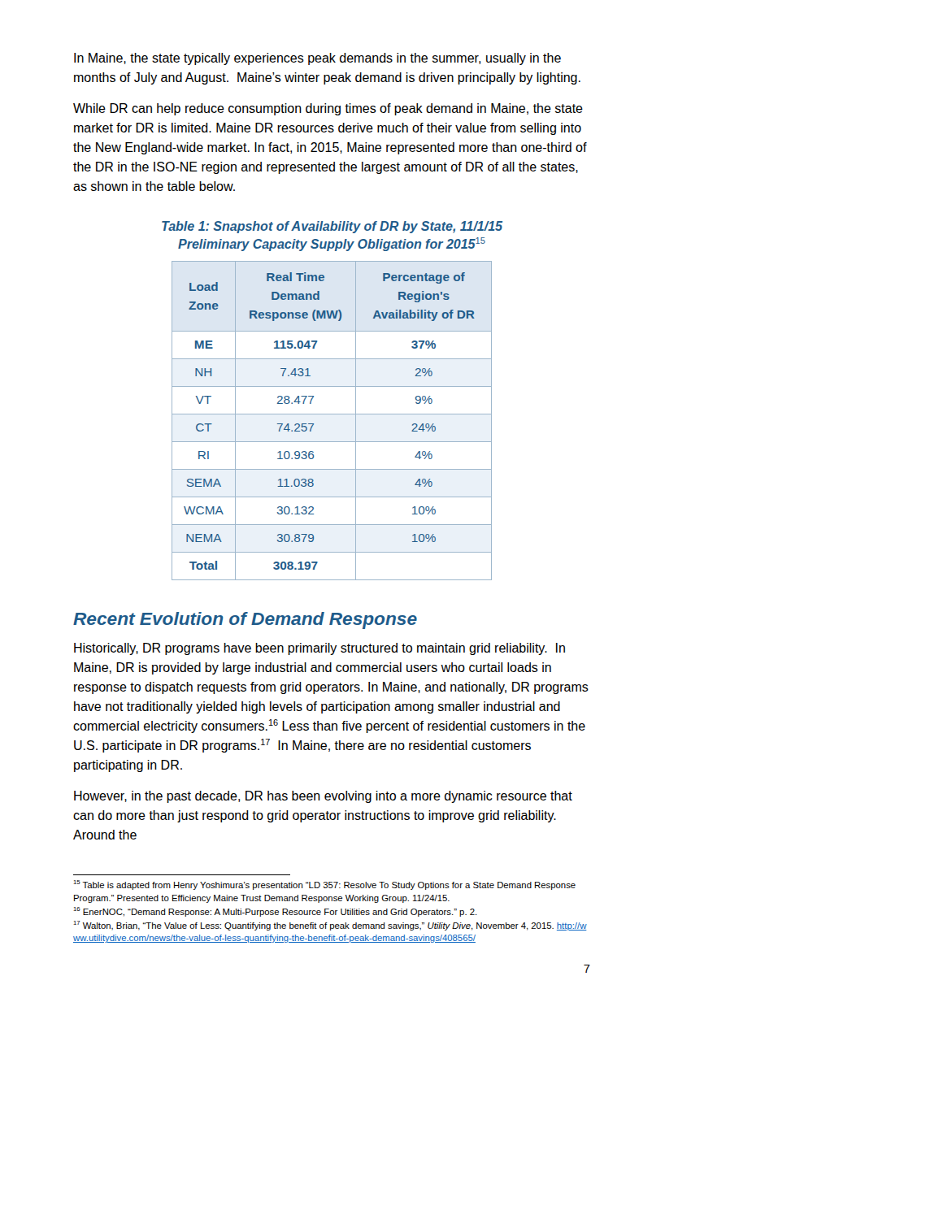In Maine, the state typically experiences peak demands in the summer, usually in the months of July and August. Maine’s winter peak demand is driven principally by lighting.
While DR can help reduce consumption during times of peak demand in Maine, the state market for DR is limited. Maine DR resources derive much of their value from selling into the New England-wide market. In fact, in 2015, Maine represented more than one-third of the DR in the ISO-NE region and represented the largest amount of DR of all the states, as shown in the table below.
Table 1: Snapshot of Availability of DR by State, 11/1/15
Preliminary Capacity Supply Obligation for 201515
| Load Zone | Real Time Demand Response (MW) | Percentage of Region's Availability of DR |
| --- | --- | --- |
| ME | 115.047 | 37% |
| NH | 7.431 | 2% |
| VT | 28.477 | 9% |
| CT | 74.257 | 24% |
| RI | 10.936 | 4% |
| SEMA | 11.038 | 4% |
| WCMA | 30.132 | 10% |
| NEMA | 30.879 | 10% |
| Total | 308.197 | |
Recent Evolution of Demand Response
Historically, DR programs have been primarily structured to maintain grid reliability. In Maine, DR is provided by large industrial and commercial users who curtail loads in response to dispatch requests from grid operators. In Maine, and nationally, DR programs have not traditionally yielded high levels of participation among smaller industrial and commercial electricity consumers.16 Less than five percent of residential customers in the U.S. participate in DR programs.17 In Maine, there are no residential customers participating in DR.
However, in the past decade, DR has been evolving into a more dynamic resource that can do more than just respond to grid operator instructions to improve grid reliability. Around the
15 Table is adapted from Henry Yoshimura’s presentation “LD 357: Resolve To Study Options for a State Demand Response Program.” Presented to Efficiency Maine Trust Demand Response Working Group. 11/24/15.
16 EnerNOC, “Demand Response: A Multi-Purpose Resource For Utilities and Grid Operators.” p. 2.
17 Walton, Brian, “The Value of Less: Quantifying the benefit of peak demand savings,” Utility Dive, November 4, 2015. http://www.utilitydive.com/news/the-value-of-less-quantifying-the-benefit-of-peak-demand-savings/408565/
7